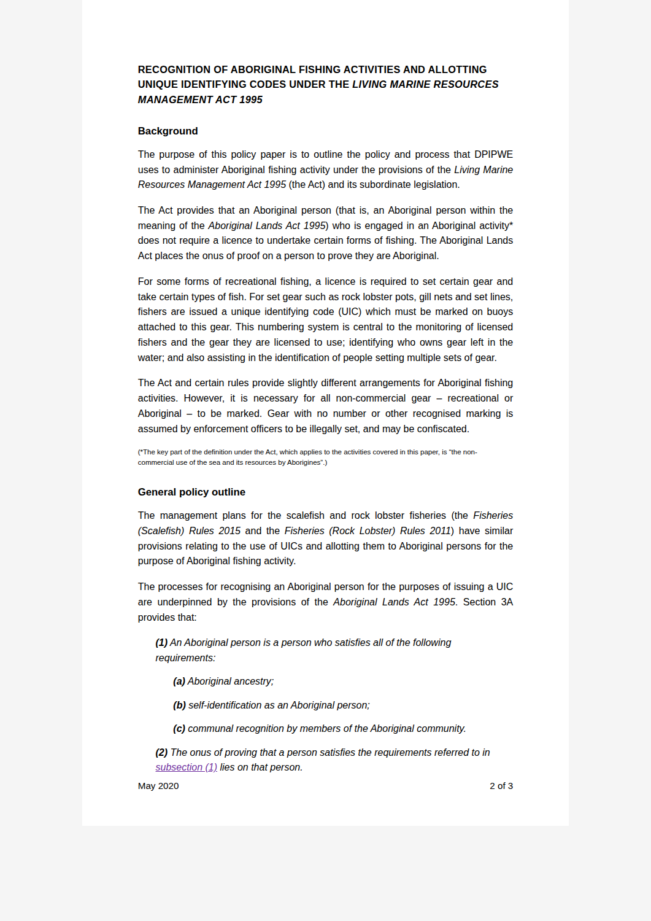Recognition of Aboriginal Fishing Activities and Allotting Unique Identifying Codes under the Living Marine Resources Management Act 1995
Background
The purpose of this policy paper is to outline the policy and process that DPIPWE uses to administer Aboriginal fishing activity under the provisions of the Living Marine Resources Management Act 1995 (the Act) and its subordinate legislation.
The Act provides that an Aboriginal person (that is, an Aboriginal person within the meaning of the Aboriginal Lands Act 1995) who is engaged in an Aboriginal activity* does not require a licence to undertake certain forms of fishing. The Aboriginal Lands Act places the onus of proof on a person to prove they are Aboriginal.
For some forms of recreational fishing, a licence is required to set certain gear and take certain types of fish. For set gear such as rock lobster pots, gill nets and set lines, fishers are issued a unique identifying code (UIC) which must be marked on buoys attached to this gear. This numbering system is central to the monitoring of licensed fishers and the gear they are licensed to use; identifying who owns gear left in the water; and also assisting in the identification of people setting multiple sets of gear.
The Act and certain rules provide slightly different arrangements for Aboriginal fishing activities. However, it is necessary for all non-commercial gear – recreational or Aboriginal – to be marked. Gear with no number or other recognised marking is assumed by enforcement officers to be illegally set, and may be confiscated.
(*The key part of the definition under the Act, which applies to the activities covered in this paper, is “the non-commercial use of the sea and its resources by Aborigines”.)
General policy outline
The management plans for the scalefish and rock lobster fisheries (the Fisheries (Scalefish) Rules 2015 and the Fisheries (Rock Lobster) Rules 2011) have similar provisions relating to the use of UICs and allotting them to Aboriginal persons for the purpose of Aboriginal fishing activity.
The processes for recognising an Aboriginal person for the purposes of issuing a UIC are underpinned by the provisions of the Aboriginal Lands Act 1995. Section 3A provides that:
(1) An Aboriginal person is a person who satisfies all of the following requirements:
(a) Aboriginal ancestry;
(b) self-identification as an Aboriginal person;
(c) communal recognition by members of the Aboriginal community.
(2) The onus of proving that a person satisfies the requirements referred to in subsection (1) lies on that person.
May 2020 2 of 3